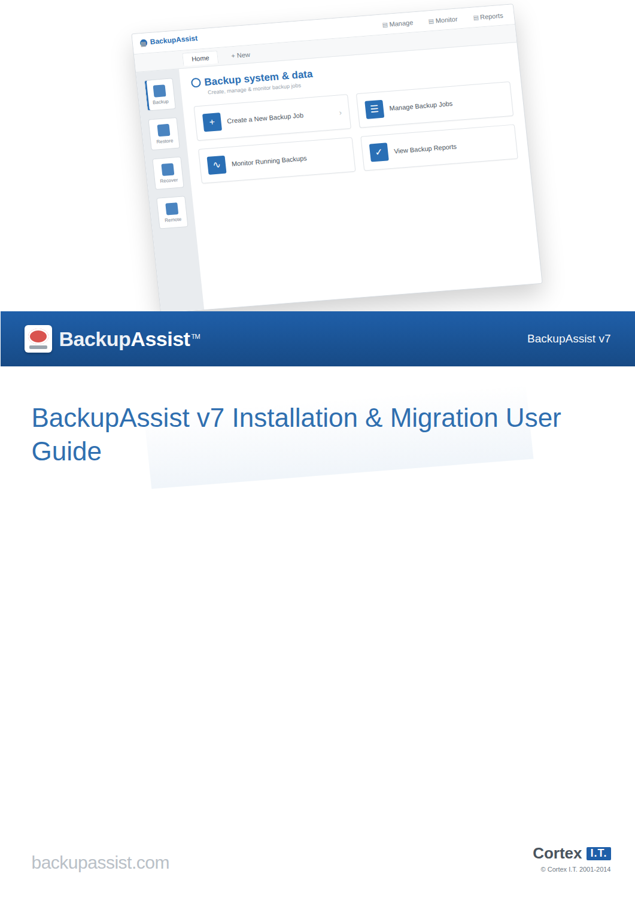BackupAssist
Manage Monitor Reports
Home
+ New
Backup
Restore
Recover
Remote
Backup system & data
Create, manage & monitor backup jobs
+Create a New Backup Job›
☰Manage Backup Jobs
∿Monitor Running Backups
✓View Backup Reports
Backup AssistTM
BackupAssist v7
BackupAssist v7 Installation & Migration User Guide
backupassist.com
Cortex I.T.
© Cortex I.T. 2001-2014